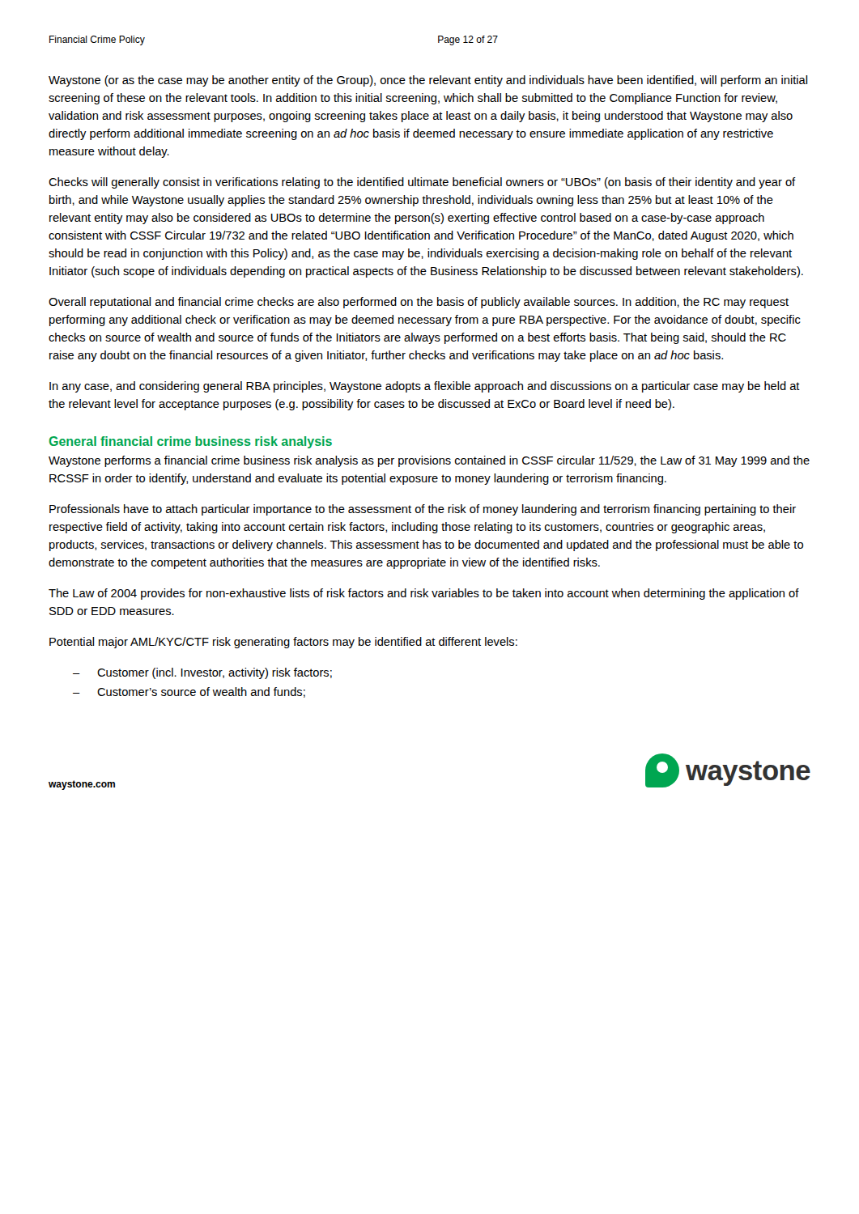Financial Crime Policy
Page 12 of 27
Waystone (or as the case may be another entity of the Group), once the relevant entity and individuals have been identified, will perform an initial screening of these on the relevant tools. In addition to this initial screening, which shall be submitted to the Compliance Function for review, validation and risk assessment purposes, ongoing screening takes place at least on a daily basis, it being understood that Waystone may also directly perform additional immediate screening on an ad hoc basis if deemed necessary to ensure immediate application of any restrictive measure without delay.
Checks will generally consist in verifications relating to the identified ultimate beneficial owners or “UBOs” (on basis of their identity and year of birth, and while Waystone usually applies the standard 25% ownership threshold, individuals owning less than 25% but at least 10% of the relevant entity may also be considered as UBOs to determine the person(s) exerting effective control based on a case-by-case approach consistent with CSSF Circular 19/732 and the related “UBO Identification and Verification Procedure” of the ManCo, dated August 2020, which should be read in conjunction with this Policy) and, as the case may be, individuals exercising a decision-making role on behalf of the relevant Initiator (such scope of individuals depending on practical aspects of the Business Relationship to be discussed between relevant stakeholders).
Overall reputational and financial crime checks are also performed on the basis of publicly available sources. In addition, the RC may request performing any additional check or verification as may be deemed necessary from a pure RBA perspective. For the avoidance of doubt, specific checks on source of wealth and source of funds of the Initiators are always performed on a best efforts basis. That being said, should the RC raise any doubt on the financial resources of a given Initiator, further checks and verifications may take place on an ad hoc basis.
In any case, and considering general RBA principles, Waystone adopts a flexible approach and discussions on a particular case may be held at the relevant level for acceptance purposes (e.g. possibility for cases to be discussed at ExCo or Board level if need be).
General financial crime business risk analysis
Waystone performs a financial crime business risk analysis as per provisions contained in CSSF circular 11/529, the Law of 31 May 1999 and the RCSSF in order to identify, understand and evaluate its potential exposure to money laundering or terrorism financing.
Professionals have to attach particular importance to the assessment of the risk of money laundering and terrorism financing pertaining to their respective field of activity, taking into account certain risk factors, including those relating to its customers, countries or geographic areas, products, services, transactions or delivery channels. This assessment has to be documented and updated and the professional must be able to demonstrate to the competent authorities that the measures are appropriate in view of the identified risks.
The Law of 2004 provides for non-exhaustive lists of risk factors and risk variables to be taken into account when determining the application of SDD or EDD measures.
Potential major AML/KYC/CTF risk generating factors may be identified at different levels:
Customer (incl. Investor, activity) risk factors;
Customer’s source of wealth and funds;
waystone.com
waystone